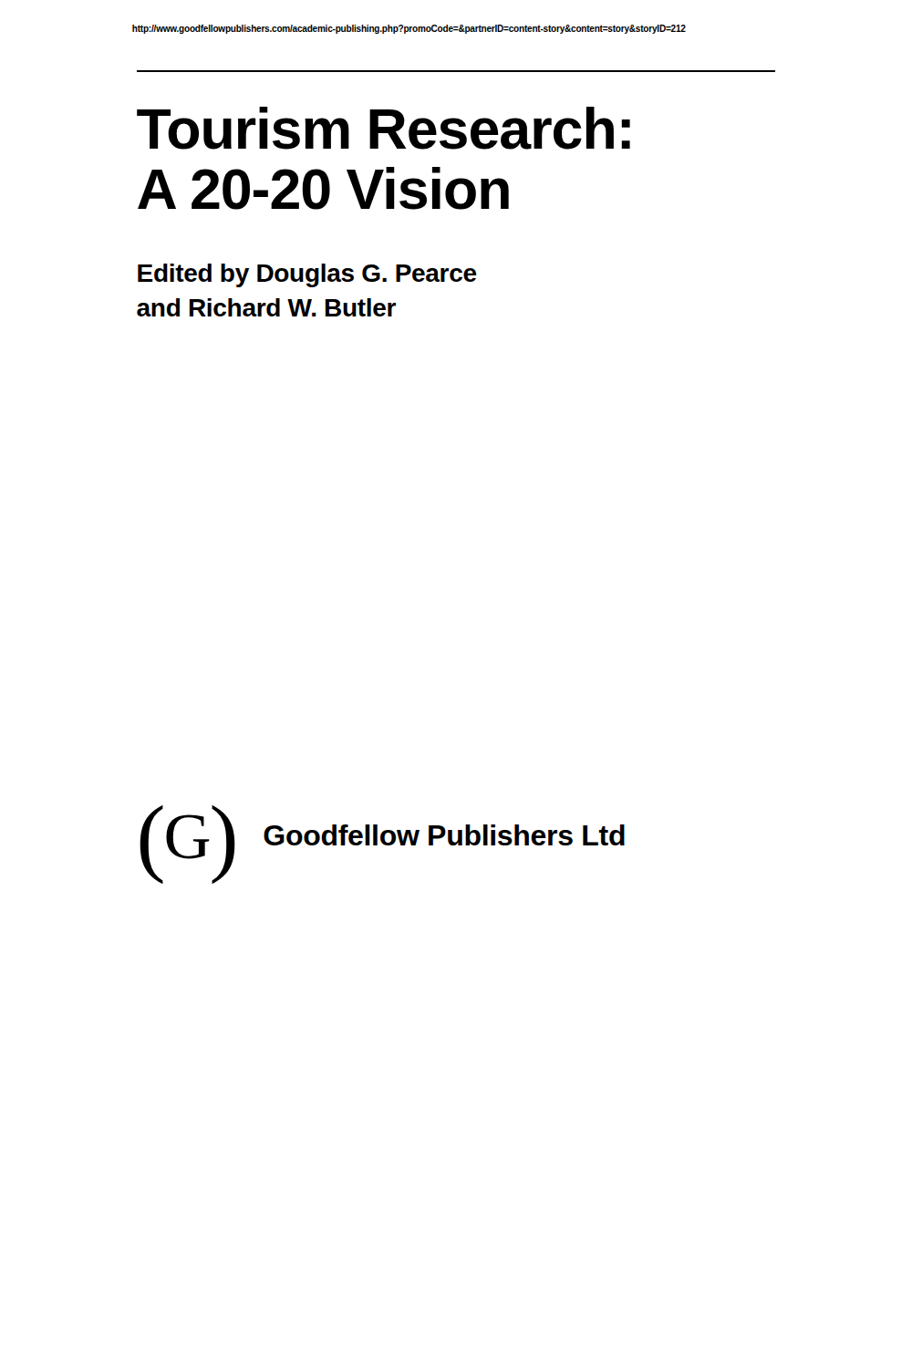http://www.goodfellowpublishers.com/academic-publishing.php?promoCode=&partnerID=content-story&content=story&storyID=212
Tourism Research:
A 20-20 Vision
Edited by Douglas G. Pearce
and Richard W. Butler
(G) Goodfellow Publishers Ltd